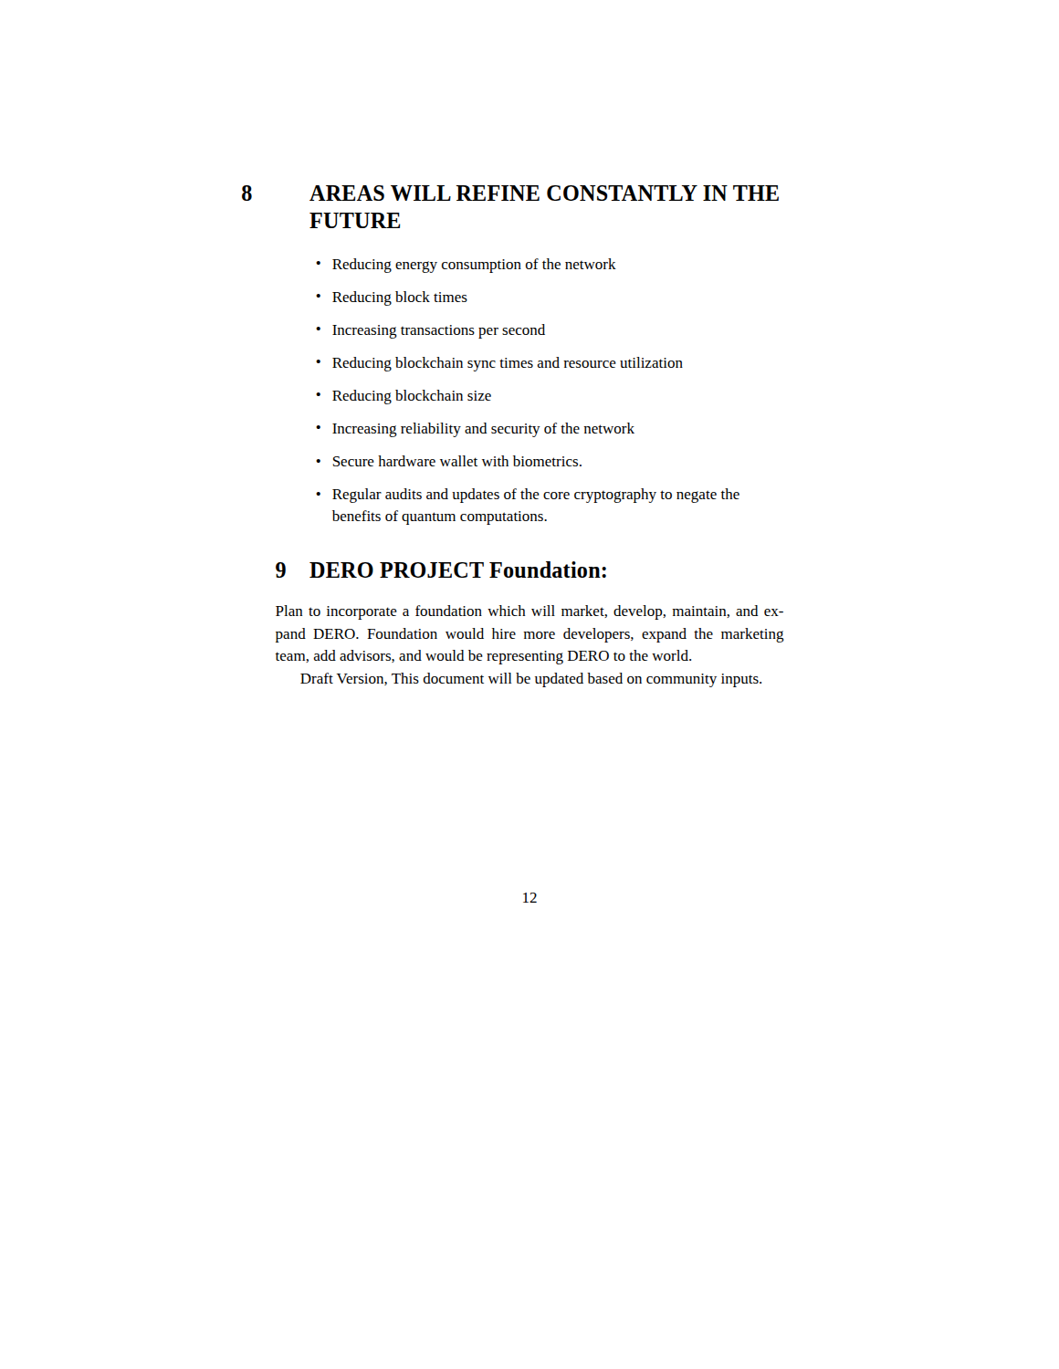8 AREAS WILL REFINE CONSTANTLY IN THE FUTURE
Reducing energy consumption of the network
Reducing block times
Increasing transactions per second
Reducing blockchain sync times and resource utilization
Reducing blockchain size
Increasing reliability and security of the network
Secure hardware wallet with biometrics.
Regular audits and updates of the core cryptography to negate the benefits of quantum computations.
9 DERO PROJECT Foundation:
Plan to incorporate a foundation which will market, develop, maintain, and expand DERO. Foundation would hire more developers, expand the marketing team, add advisors, and would be representing DERO to the world.
Draft Version, This document will be updated based on community inputs.
12